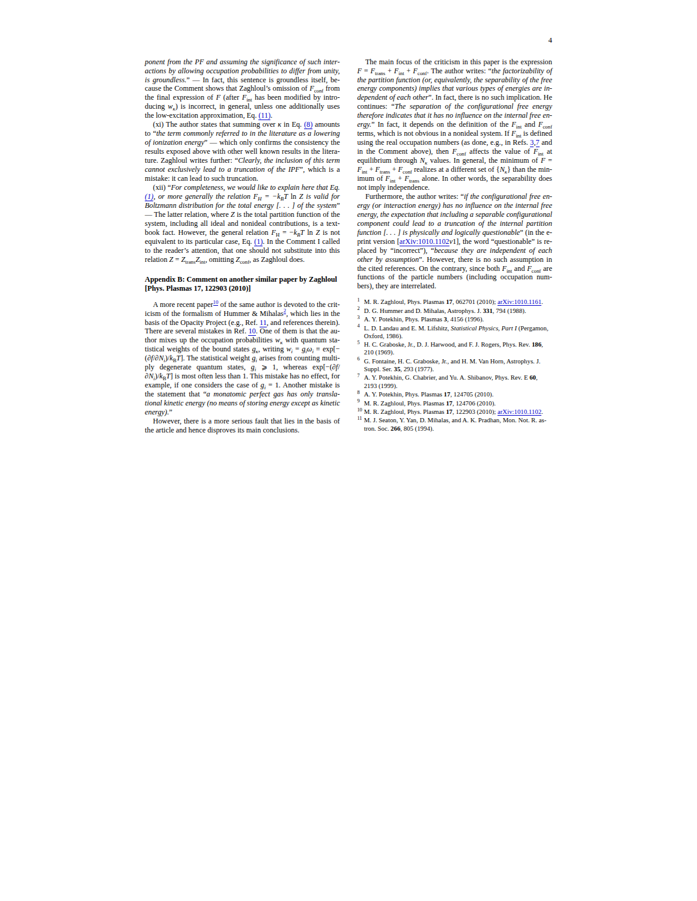4
ponent from the PF and assuming the significance of such interactions by allowing occupation probabilities to differ from unity, is groundless.” — In fact, this sentence is groundless itself, because the Comment shows that Zaghloul’s omission of Fconf from the final expression of F (after Fint has been modified by introducing wκ) is incorrect, in general, unless one additionally uses the low-excitation approximation, Eq. (11).
(xi) The author states that summing over κ in Eq. (8) amounts to “the term commonly referred to in the literature as a lowering of ionization energy” — which only confirms the consistency the results exposed above with other well known results in the literature. Zaghloul writes further: “Clearly, the inclusion of this term cannot exclusively lead to a truncation of the IPF”, which is a mistake: it can lead to such truncation.
(xii) “For completeness, we would like to explain here that Eq. (1), or more generally the relation FH = −kBT ln Z is valid for Boltzmann distribution for the total energy [. . . ] of the system” — The latter relation, where Z is the total partition function of the system, including all ideal and nonideal contributions, is a textbook fact. However, the general relation FH = −kBT ln Z is not equivalent to its particular case, Eq. (1). In the Comment I called to the reader’s attention, that one should not substitute into this relation Z = ZtransZint, omitting Zconf, as Zaghloul does.
Appendix B: Comment on another similar paper by Zaghloul [Phys. Plasmas 17, 122903 (2010)]
A more recent paper10 of the same author is devoted to the criticism of the formalism of Hummer & Mihalas2, which lies in the basis of the Opacity Project (e.g., Ref. 11, and references therein). There are several mistakes in Ref. 10. One of them is that the author mixes up the occupation probabilities wκ with quantum statistical weights of the bound states gκ, writing wi = giωi ≡ exp[−(∂f/∂Ni)/kBT]. The statistical weight gi arises from counting multiply degenerate quantum states, gi ⩾ 1, whereas exp[−(∂f/∂Ni)/kBT] is most often less than 1. This mistake has no effect, for example, if one considers the case of gi = 1. Another mistake is the statement that “a monatomic perfect gas has only translational kinetic energy (no means of storing energy except as kinetic energy).”
However, there is a more serious fault that lies in the basis of the article and hence disproves its main conclusions.
The main focus of the criticism in this paper is the expression F = Ftrans + Fint + Fconf. The author writes: “the factorizability of the partition function (or, equivalently, the separability of the free energy components) implies that various types of energies are independent of each other”. In fact, there is no such implication. He continues: “The separation of the configurational free energy therefore indicates that it has no influence on the internal free energy.” In fact, it depends on the definition of the Fint and Fconf terms, which is not obvious in a nonideal system. If Fint is defined using the real occupation numbers (as done, e.g., in Refs. 3,7 and in the Comment above), then Fconf affects the value of Fint at equilibrium through Nκ values. In general, the minimum of F = Fint + Ftrans + Fconf realizes at a different set of {Nκ} than the minimum of Fint + Ftrans alone. In other words, the separability does not imply independence.
Furthermore, the author writes: “if the configurational free energy (or interaction energy) has no influence on the internal free energy, the expectation that including a separable configurational component could lead to a truncation of the internal partition function [. . . ] is physically and logically questionable” (in the e-print version [arXiv:1010.1102 v1], the word “questionable” is replaced by “incorrect”), “because they are independent of each other by assumption”. However, there is no such assumption in the cited references. On the contrary, since both Fint and Fconf are functions of the particle numbers (including occupation numbers), they are interrelated.
M. R. Zaghloul, Phys. Plasmas 17, 062701 (2010); arXiv:1010.1161.
D. G. Hummer and D. Mihalas, Astrophys. J. 331, 794 (1988).
A. Y. Potekhin, Phys. Plasmas 3, 4156 (1996).
L. D. Landau and E. M. Lifshitz, Statistical Physics, Part I (Pergamon, Oxford, 1986).
H. C. Graboske, Jr., D. J. Harwood, and F. J. Rogers, Phys. Rev. 186, 210 (1969).
G. Fontaine, H. C. Graboske, Jr., and H. M. Van Horn, Astrophys. J. Suppl. Ser. 35, 293 (1977).
A. Y. Potekhin, G. Chabrier, and Yu. A. Shibanov, Phys. Rev. E 60, 2193 (1999).
A. Y. Potekhin, Phys. Plasmas 17, 124705 (2010).
M. R. Zaghloul, Phys. Plasmas 17, 124706 (2010).
M. R. Zaghloul, Phys. Plasmas 17, 122903 (2010); arXiv:1010.1102.
M. J. Seaton, Y. Yan, D. Mihalas, and A. K. Pradhan, Mon. Not. R. astron. Soc. 266, 805 (1994).